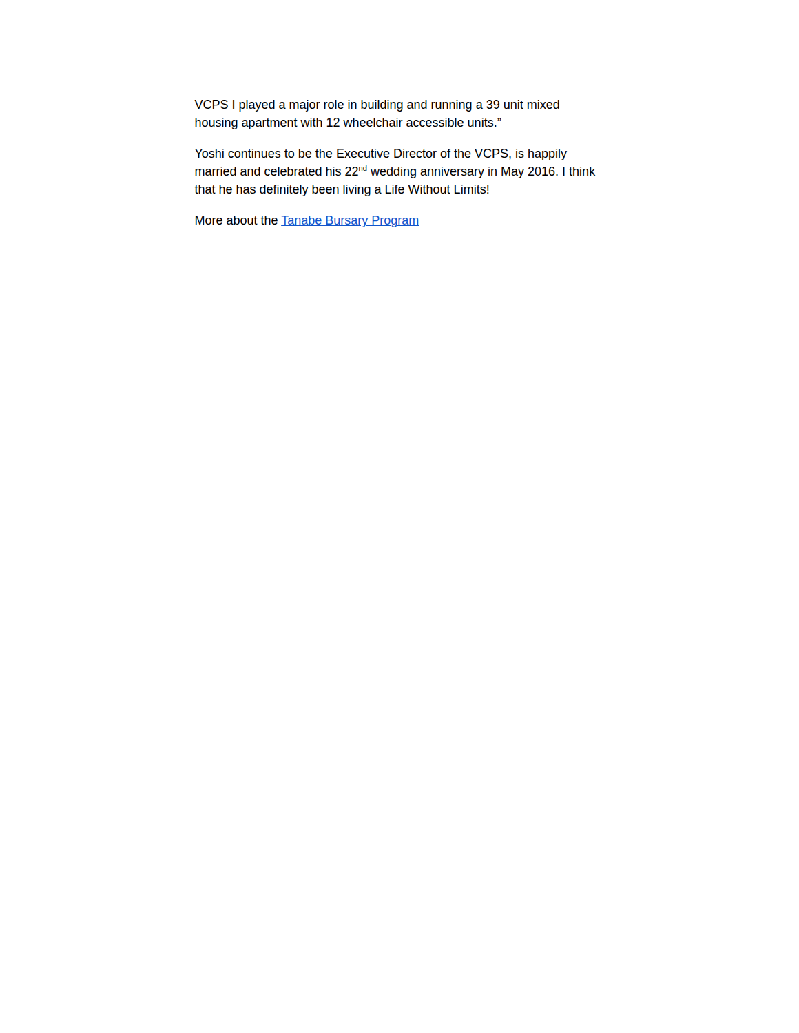VCPS I played a major role in building and running a 39 unit mixed housing apartment with 12 wheelchair accessible units.”
Yoshi continues to be the Executive Director of the VCPS, is happily married and celebrated his 22nd wedding anniversary in May 2016. I think that he has definitely been living a Life Without Limits!
More about the Tanabe Bursary Program